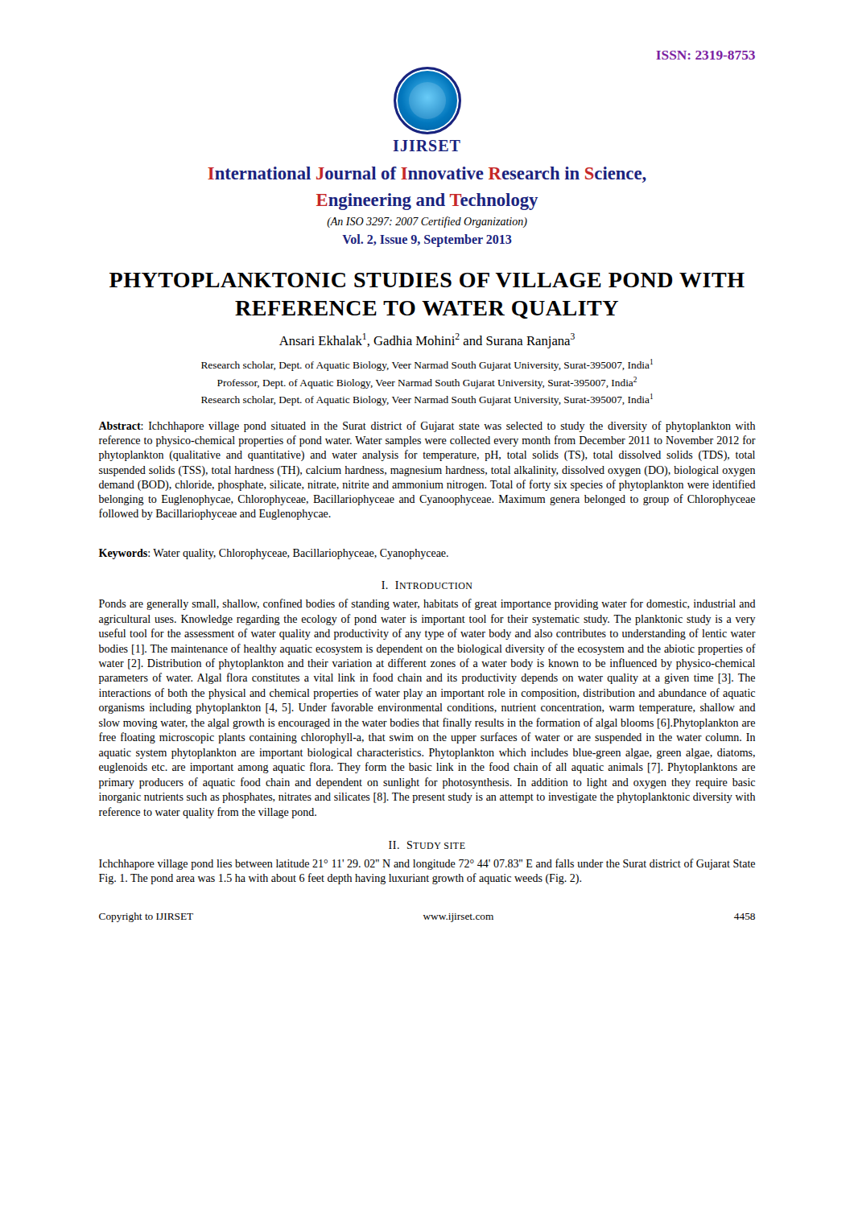ISSN: 2319-8753
IJIRSET
International Journal of Innovative Research in Science,
Engineering and Technology
(An ISO 3297: 2007 Certified Organization)
Vol. 2, Issue 9, September 2013
PHYTOPLANKTONIC STUDIES OF VILLAGE POND WITH REFERENCE TO WATER QUALITY
Ansari Ekhalak1, Gadhia Mohini2 and Surana Ranjana3
Research scholar, Dept. of Aquatic Biology, Veer Narmad South Gujarat University, Surat-395007, India1
Professor, Dept. of Aquatic Biology, Veer Narmad South Gujarat University, Surat-395007, India2
Research scholar, Dept. of Aquatic Biology, Veer Narmad South Gujarat University, Surat-395007, India1
Abstract: Ichchhapore village pond situated in the Surat district of Gujarat state was selected to study the diversity of phytoplankton with reference to physico-chemical properties of pond water. Water samples were collected every month from December 2011 to November 2012 for phytoplankton (qualitative and quantitative) and water analysis for temperature, pH, total solids (TS), total dissolved solids (TDS), total suspended solids (TSS), total hardness (TH), calcium hardness, magnesium hardness, total alkalinity, dissolved oxygen (DO), biological oxygen demand (BOD), chloride, phosphate, silicate, nitrate, nitrite and ammonium nitrogen. Total of forty six species of phytoplankton were identified belonging to Euglenophycae, Chlorophyceae, Bacillariophyceae and Cyanoophyceae. Maximum genera belonged to group of Chlorophyceae followed by Bacillariophyceae and Euglenophycae.
Keywords: Water quality, Chlorophyceae, Bacillariophyceae, Cyanophyceae.
I. INTRODUCTION
Ponds are generally small, shallow, confined bodies of standing water, habitats of great importance providing water for domestic, industrial and agricultural uses. Knowledge regarding the ecology of pond water is important tool for their systematic study. The planktonic study is a very useful tool for the assessment of water quality and productivity of any type of water body and also contributes to understanding of lentic water bodies [1]. The maintenance of healthy aquatic ecosystem is dependent on the biological diversity of the ecosystem and the abiotic properties of water [2]. Distribution of phytoplankton and their variation at different zones of a water body is known to be influenced by physico-chemical parameters of water. Algal flora constitutes a vital link in food chain and its productivity depends on water quality at a given time [3]. The interactions of both the physical and chemical properties of water play an important role in composition, distribution and abundance of aquatic organisms including phytoplankton [4, 5]. Under favorable environmental conditions, nutrient concentration, warm temperature, shallow and slow moving water, the algal growth is encouraged in the water bodies that finally results in the formation of algal blooms [6].Phytoplankton are free floating microscopic plants containing chlorophyll-a, that swim on the upper surfaces of water or are suspended in the water column. In aquatic system phytoplankton are important biological characteristics. Phytoplankton which includes blue-green algae, green algae, diatoms, euglenoids etc. are important among aquatic flora. They form the basic link in the food chain of all aquatic animals [7]. Phytoplanktons are primary producers of aquatic food chain and dependent on sunlight for photosynthesis. In addition to light and oxygen they require basic inorganic nutrients such as phosphates, nitrates and silicates [8]. The present study is an attempt to investigate the phytoplanktonic diversity with reference to water quality from the village pond.
II. STUDY SITE
Ichchhapore village pond lies between latitude 21° 11' 29. 02'' N and longitude 72° 44' 07.83'' E and falls under the Surat district of Gujarat State Fig. 1. The pond area was 1.5 ha with about 6 feet depth having luxuriant growth of aquatic weeds (Fig. 2).
Copyright to IJIRSET
www.ijirset.com
4458